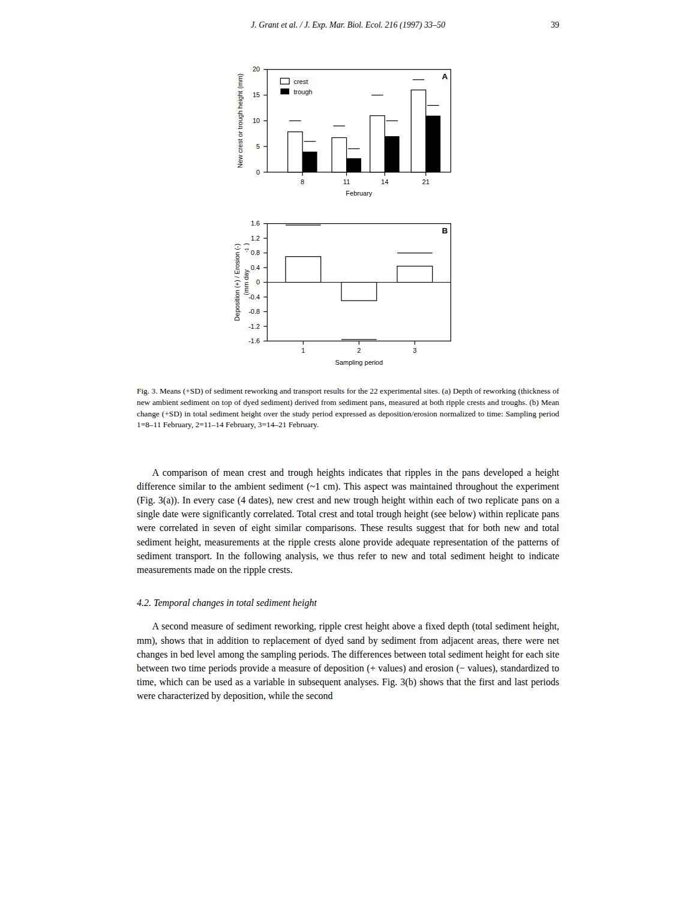J. Grant et al. / J. Exp. Mar. Biol. Ecol. 216 (1997) 33–50 39
A 0 5 10 15 20 New crest or trough height (mm) crest trough 8 11 14 21 February B 1.6 1.2 0.8 0.4 0 -0.4 -0.8 -1.2 -1.6 Deposition (+) / Erosion (-) (mm day -1 ) 1 2 3 Sampling period
Fig. 3. Means (+SD) of sediment reworking and transport results for the 22 experimental sites. (a) Depth of reworking (thickness of new ambient sediment on top of dyed sediment) derived from sediment pans, measured at both ripple crests and troughs. (b) Mean change (+SD) in total sediment height over the study period expressed as deposition/erosion normalized to time: Sampling period 1=8–11 February, 2=11–14 February, 3=14–21 February.
A comparison of mean crest and trough heights indicates that ripples in the pans developed a height difference similar to the ambient sediment (~1 cm). This aspect was maintained throughout the experiment (Fig. 3(a)). In every case (4 dates), new crest and new trough height within each of two replicate pans on a single date were significantly correlated. Total crest and total trough height (see below) within replicate pans were correlated in seven of eight similar comparisons. These results suggest that for both new and total sediment height, measurements at the ripple crests alone provide adequate representation of the patterns of sediment transport. In the following analysis, we thus refer to new and total sediment height to indicate measurements made on the ripple crests.
4.2. Temporal changes in total sediment height
A second measure of sediment reworking, ripple crest height above a fixed depth (total sediment height, mm), shows that in addition to replacement of dyed sand by sediment from adjacent areas, there were net changes in bed level among the sampling periods. The differences between total sediment height for each site between two time periods provide a measure of deposition (+ values) and erosion (− values), standardized to time, which can be used as a variable in subsequent analyses. Fig. 3(b) shows that the first and last periods were characterized by deposition, while the second